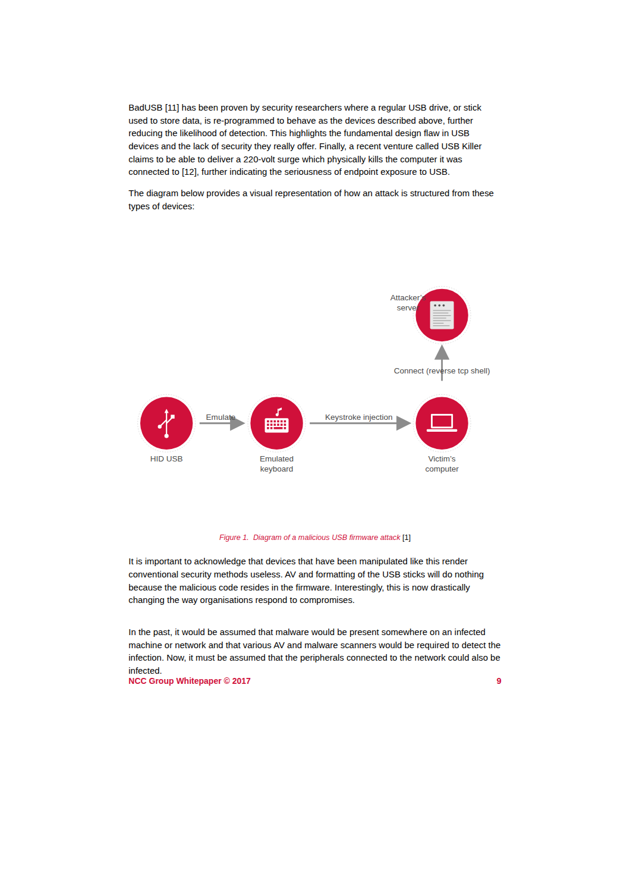BadUSB [11] has been proven by security researchers where a regular USB drive, or stick used to store data, is re-programmed to behave as the devices described above, further reducing the likelihood of detection. This highlights the fundamental design flaw in USB devices and the lack of security they really offer. Finally, a recent venture called USB Killer claims to be able to deliver a 220-volt surge which physically kills the computer it was connected to [12], further indicating the seriousness of endpoint exposure to USB.
The diagram below provides a visual representation of how an attack is structured from these types of devices:
Attacker’s server Connect (reverse tcp shell) HID USB Emulate Emulated keyboard Keystroke injection Victim’s computer
Figure 1. Diagram of a malicious USB firmware attack [1]
It is important to acknowledge that devices that have been manipulated like this render conventional security methods useless. AV and formatting of the USB sticks will do nothing because the malicious code resides in the firmware. Interestingly, this is now drastically changing the way organisations respond to compromises.
In the past, it would be assumed that malware would be present somewhere on an infected machine or network and that various AV and malware scanners would be required to detect the infection. Now, it must be assumed that the peripherals connected to the network could also be infected.
NCC Group Whitepaper © 2017
9